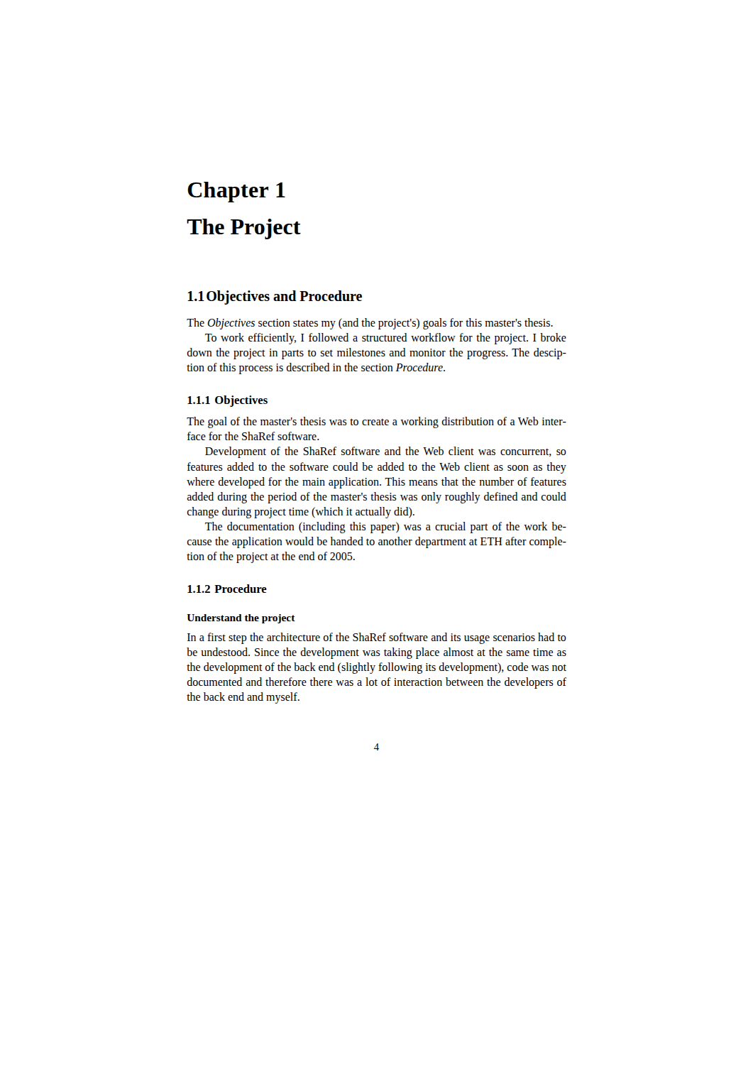Chapter 1
The Project
1.1 Objectives and Procedure
The Objectives section states my (and the project's) goals for this master's thesis.
To work efficiently, I followed a structured workflow for the project. I broke down the project in parts to set milestones and monitor the progress. The desciption of this process is described in the section Procedure.
1.1.1 Objectives
The goal of the master's thesis was to create a working distribution of a Web interface for the ShaRef software.
Development of the ShaRef software and the Web client was concurrent, so features added to the software could be added to the Web client as soon as they where developed for the main application. This means that the number of features added during the period of the master's thesis was only roughly defined and could change during project time (which it actually did).
The documentation (including this paper) was a crucial part of the work because the application would be handed to another department at ETH after completion of the project at the end of 2005.
1.1.2 Procedure
Understand the project
In a first step the architecture of the ShaRef software and its usage scenarios had to be undestood. Since the development was taking place almost at the same time as the development of the back end (slightly following its development), code was not documented and therefore there was a lot of interaction between the developers of the back end and myself.
4